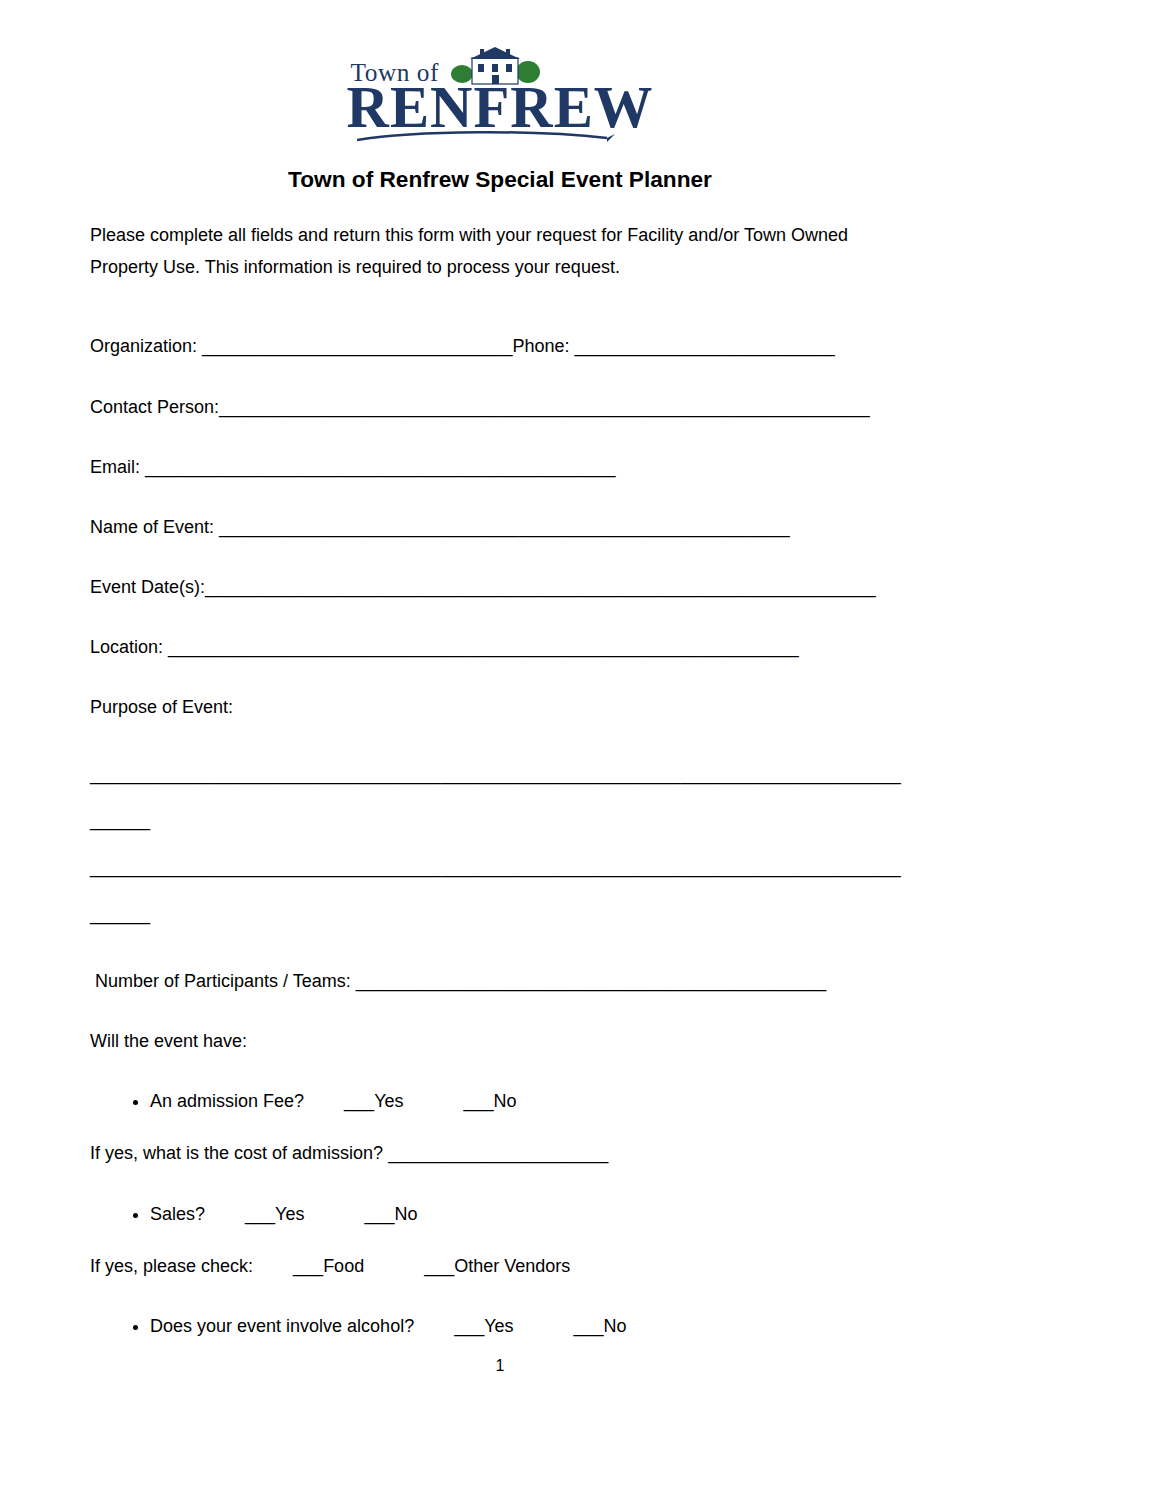Town of RENFREW
Town of Renfrew Special Event Planner
Please complete all fields and return this form with your request for Facility and/or Town Owned Property Use. This information is required to process your request.
Organization: _______________________________Phone: __________________________
Contact Person:_________________________________________________________________
Email: _______________________________________________
Name of Event: _________________________________________________________
Event Date(s):___________________________________________________________________
Location: _______________________________________________________________
Purpose of Event:
_______________________________________________________________________________________
_______________________________________________________________________________________
Number of Participants / Teams: _______________________________________________
Will the event have:
An admission Fee? ___Yes ___No
If yes, what is the cost of admission? ______________________
Sales? ___Yes ___No
If yes, please check: ___Food ___Other Vendors
Does your event involve alcohol? ___Yes ___No
1